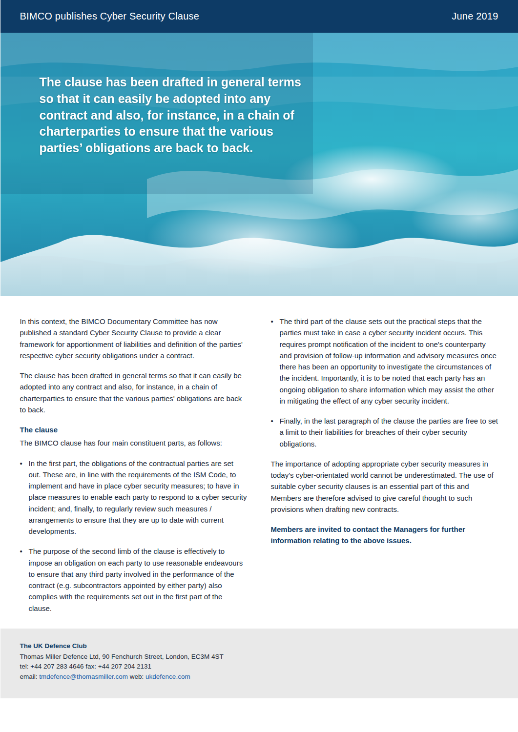BIMCO publishes Cyber Security Clause
June 2019
The clause has been drafted in general terms so that it can easily be adopted into any contract and also, for instance, in a chain of charterparties to ensure that the various parties’ obligations are back to back.
In this context, the BIMCO Documentary Committee has now published a standard Cyber Security Clause to provide a clear framework for apportionment of liabilities and definition of the parties' respective cyber security obligations under a contract.
The clause has been drafted in general terms so that it can easily be adopted into any contract and also, for instance, in a chain of charterparties to ensure that the various parties' obligations are back to back.
The clause
The BIMCO clause has four main constituent parts, as follows:
In the first part, the obligations of the contractual parties are set out. These are, in line with the requirements of the ISM Code, to implement and have in place cyber security measures; to have in place measures to enable each party to respond to a cyber security incident; and, finally, to regularly review such measures / arrangements to ensure that they are up to date with current developments.
The purpose of the second limb of the clause is effectively to impose an obligation on each party to use reasonable endeavours to ensure that any third party involved in the performance of the contract (e.g. subcontractors appointed by either party) also complies with the requirements set out in the first part of the clause.
The third part of the clause sets out the practical steps that the parties must take in case a cyber security incident occurs. This requires prompt notification of the incident to one's counterparty and provision of follow-up information and advisory measures once there has been an opportunity to investigate the circumstances of the incident. Importantly, it is to be noted that each party has an ongoing obligation to share information which may assist the other in mitigating the effect of any cyber security incident.
Finally, in the last paragraph of the clause the parties are free to set a limit to their liabilities for breaches of their cyber security obligations.
The importance of adopting appropriate cyber security measures in today's cyber-orientated world cannot be underestimated. The use of suitable cyber security clauses is an essential part of this and Members are therefore advised to give careful thought to such provisions when drafting new contracts.
Members are invited to contact the Managers for further information relating to the above issues.
The UK Defence Club
Thomas Miller Defence Ltd, 90 Fenchurch Street, London, EC3M 4ST
tel: +44 207 283 4646 fax: +44 207 204 2131
email: tmdefence@thomasmiller.com web: ukdefence.com